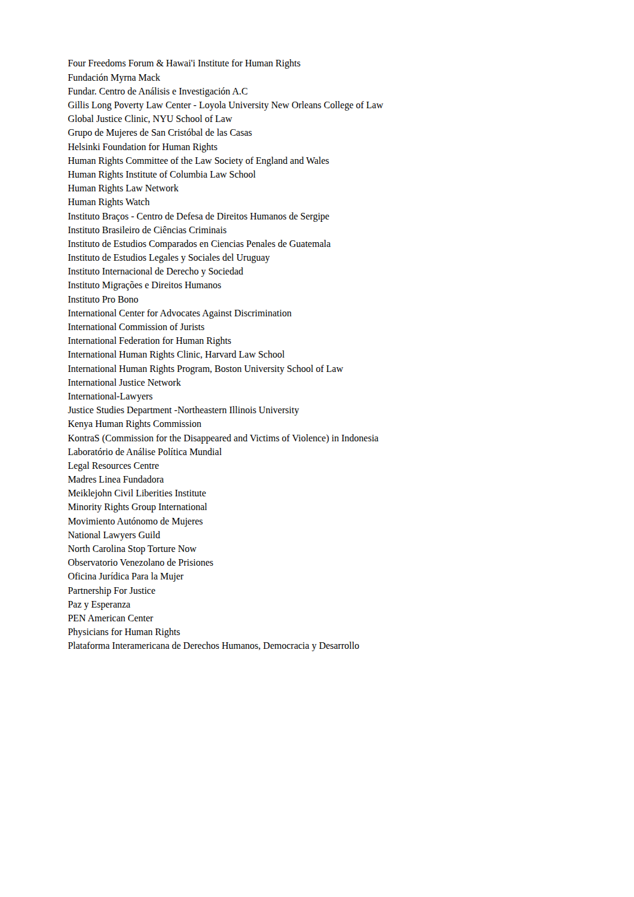Four Freedoms Forum & Hawai'i Institute for Human Rights
Fundación Myrna Mack
Fundar. Centro de Análisis e Investigación A.C
Gillis Long Poverty Law Center - Loyola University New Orleans College of Law
Global Justice Clinic, NYU School of Law
Grupo de Mujeres de San Cristóbal de las Casas
Helsinki Foundation for Human Rights
Human Rights Committee of the Law Society of England and Wales
Human Rights Institute of Columbia Law School
Human Rights Law Network
Human Rights Watch
Instituto Braços - Centro de Defesa de Direitos Humanos de Sergipe
Instituto Brasileiro de Ciências Criminais
Instituto de Estudios Comparados en Ciencias Penales de Guatemala
Instituto de Estudios Legales y Sociales del Uruguay
Instituto Internacional de Derecho y Sociedad
Instituto Migrações e Direitos Humanos
Instituto Pro Bono
International Center for Advocates Against Discrimination
International Commission of Jurists
International Federation for Human Rights
International Human Rights Clinic, Harvard Law School
International Human Rights Program, Boston University School of Law
International Justice Network
International-Lawyers
Justice Studies Department -Northeastern Illinois University
Kenya Human Rights Commission
KontraS (Commission for the Disappeared and Victims of Violence) in Indonesia
Laboratório de Análise Política Mundial
Legal Resources Centre
Madres Linea Fundadora
Meiklejohn Civil Liberities Institute
Minority Rights Group International
Movimiento Autónomo de Mujeres
National Lawyers Guild
North Carolina Stop Torture Now
Observatorio Venezolano de Prisiones
Oficina Jurídica Para la Mujer
Partnership For Justice
Paz y Esperanza
PEN American Center
Physicians for Human Rights
Plataforma Interamericana de Derechos Humanos, Democracia y Desarrollo